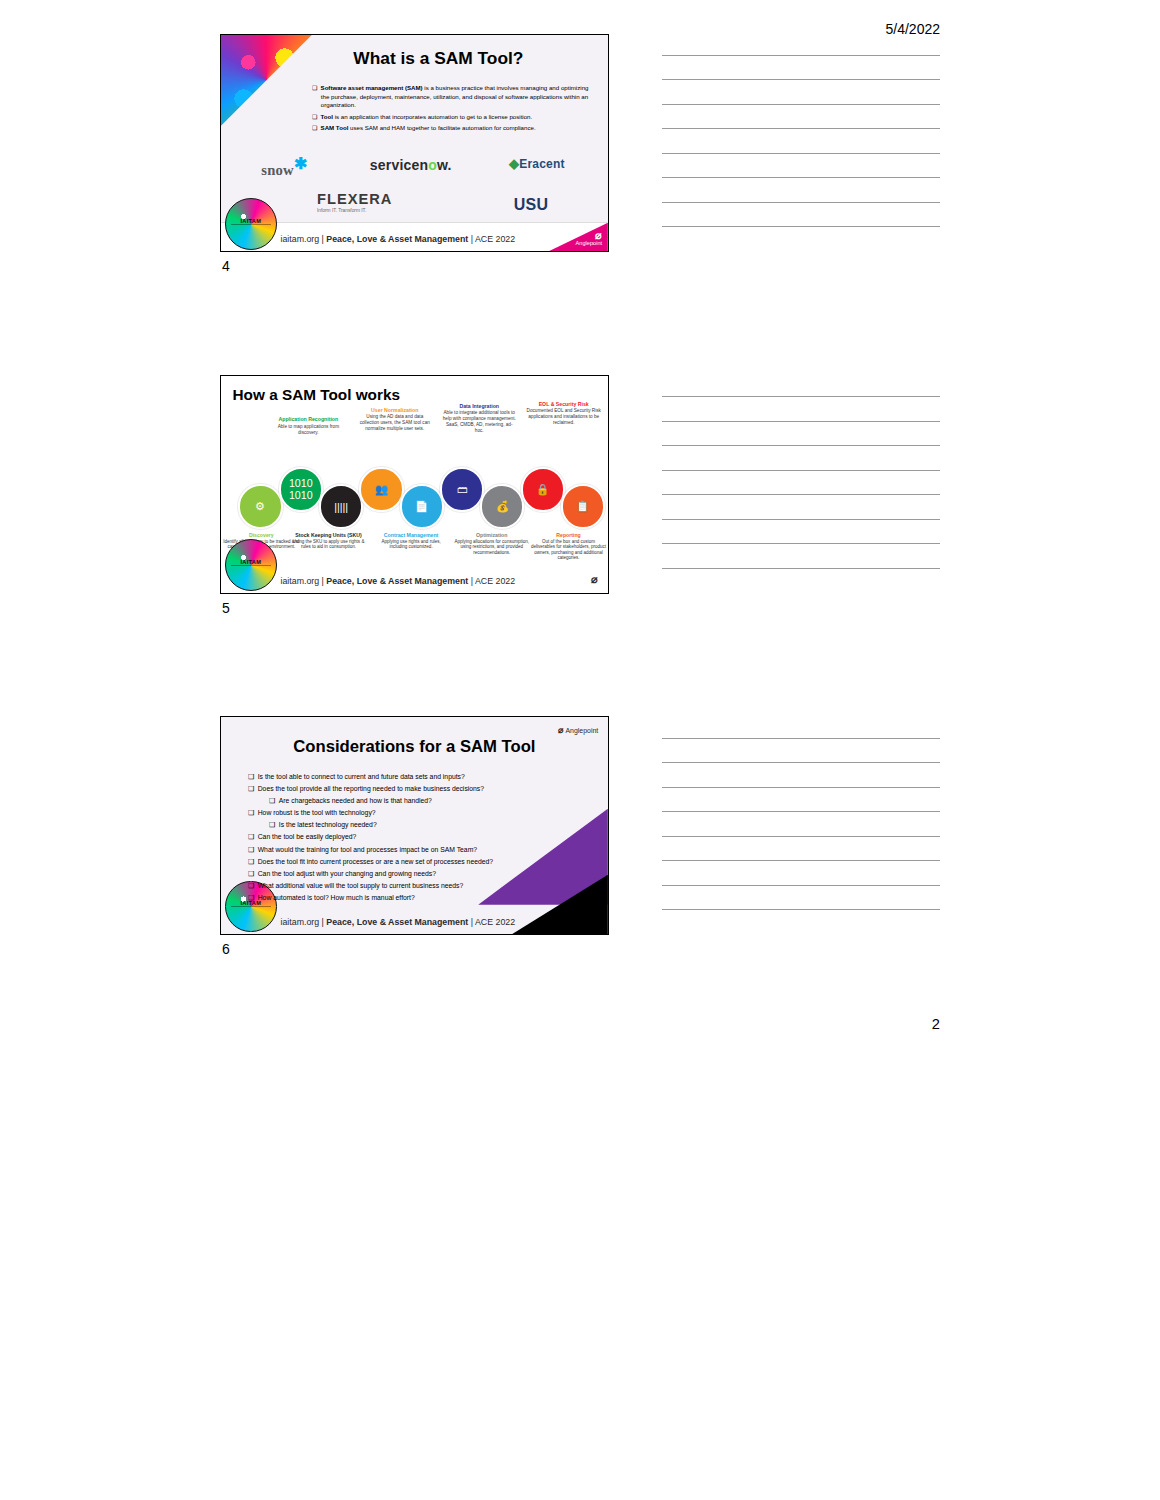5/4/2022
What is a SAM Tool?
Software asset management (SAM) is a business practice that involves managing and optimizing the purchase, deployment, maintenance, utilization, and disposal of software applications within an organization.
Tool is an application that incorporates automation to get to a license position.
SAM Tool uses SAM and HAM together to facilitate automation for compliance.
snow✱
servicenow.
◆Eracent
FLEXERAInform IT. Transform IT.
USU
iaitam.org | Peace, Love & Asset Management | ACE 2022
⌀Anglepoint
4
How a SAM Tool works
Application Recognition Able to map applications from discovery.
User Normalization Using the AD data and data collection users, the SAM tool can normalize multiple user sets.
Data Integration Able to integrate additional tools to help with compliance management. SaaS, CMDB, AD, metering, ad-hoc.
EOL & Security Risk Documented EOL and Security Risk applications and installations to be reclaimed.
⚙
1010
1010
|||||
👥
📄
🗃
💰
🔒
📋
Discovery Identify all inventory to be tracked and captured within your environment.
Stock Keeping Units (SKU) Using the SKU to apply use rights & rules to aid in consumption.
Contract Management Applying use rights and rules, including customized.
Optimization Applying allocations for consumption, using restrictions, and provided recommendations.
Reporting Out of the box and custom deliverables for stakeholders, product owners, purchasing and additional categories.
iaitam.org | Peace, Love & Asset Management | ACE 2022
⌀
5
⌀Anglepoint
Considerations for a SAM Tool
Is the tool able to connect to current and future data sets and inputs?
Does the tool provide all the reporting needed to make business decisions?
Are chargebacks needed and how is that handled?
How robust is the tool with technology?
Is the latest technology needed?
Can the tool be easily deployed?
What would the training for tool and processes impact be on SAM Team?
Does the tool fit into current processes or are a new set of processes needed?
Can the tool adjust with your changing and growing needs?
What additional value will the tool supply to current business needs?
How automated is tool? How much is manual effort?
iaitam.org | Peace, Love & Asset Management | ACE 2022
6
2